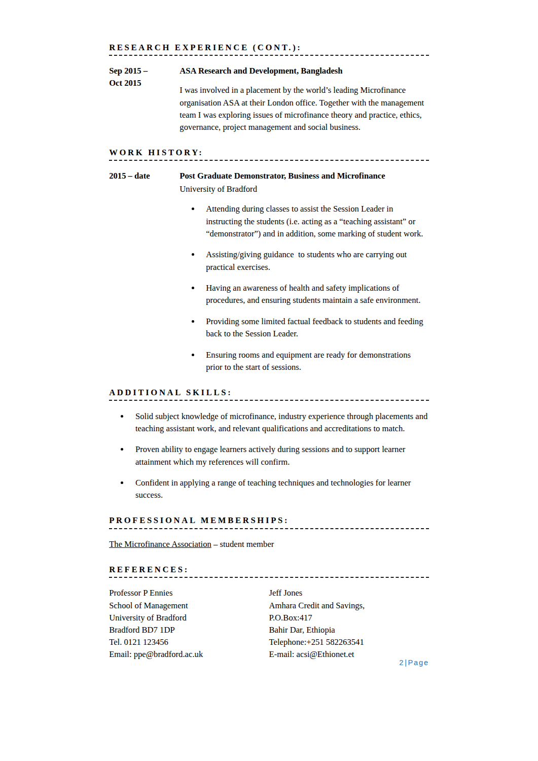Research Experience (cont.):
| Sep 2015 – Oct 2015 | ASA Research and Development, Bangladesh I was involved in a placement by the world’s leading Microfinance organisation ASA at their London office. Together with the management team I was exploring issues of microfinance theory and practice, ethics, governance, project management and social business. |
Work History:
| 2015 – date | Post Graduate Demonstrator, Business and Microfinance University of Bradford Attending during classes to assist the Session Leader in instructing the students (i.e. acting as a “teaching assistant” or “demonstrator”) and in addition, some marking of student work. Assisting/giving guidance to students who are carrying out practical exercises. Having an awareness of health and safety implications of procedures, and ensuring students maintain a safe environment. Providing some limited factual feedback to students and feeding back to the Session Leader. Ensuring rooms and equipment are ready for demonstrations prior to the start of sessions. |
Additional Skills:
Solid subject knowledge of microfinance, industry experience through placements and teaching assistant work, and relevant qualifications and accreditations to match.
Proven ability to engage learners actively during sessions and to support learner attainment which my references will confirm.
Confident in applying a range of teaching techniques and technologies for learner success.
Professional Memberships:
The Microfinance Association – student member
References:
| Professor P Ennies School of Management University of Bradford Bradford BD7 1DP Tel. 0121 123456 Email: ppe@bradford.ac.uk | Jeff Jones Amhara Credit and Savings, P.O.Box:417 Bahir Dar, Ethiopia Telephone:+251 582263541 E-mail: acsi@Ethionet.et |
2|Page